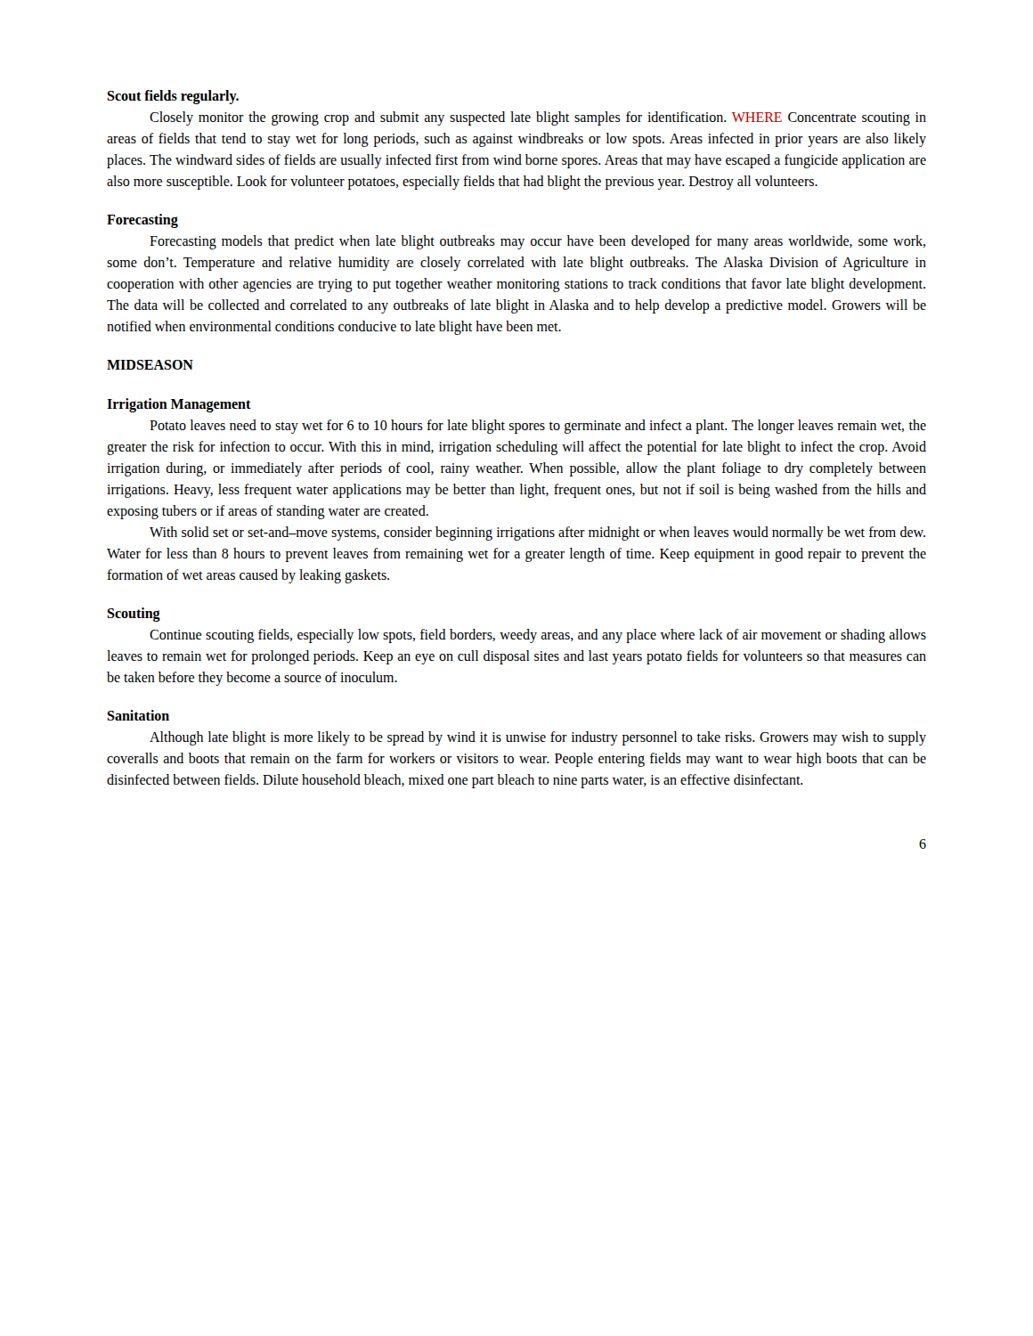Scout fields regularly.
Closely monitor the growing crop and submit any suspected late blight samples for identification. WHERE Concentrate scouting in areas of fields that tend to stay wet for long periods, such as against windbreaks or low spots. Areas infected in prior years are also likely places. The windward sides of fields are usually infected first from wind borne spores. Areas that may have escaped a fungicide application are also more susceptible. Look for volunteer potatoes, especially fields that had blight the previous year. Destroy all volunteers.
Forecasting
Forecasting models that predict when late blight outbreaks may occur have been developed for many areas worldwide, some work, some don’t. Temperature and relative humidity are closely correlated with late blight outbreaks. The Alaska Division of Agriculture in cooperation with other agencies are trying to put together weather monitoring stations to track conditions that favor late blight development. The data will be collected and correlated to any outbreaks of late blight in Alaska and to help develop a predictive model. Growers will be notified when environmental conditions conducive to late blight have been met.
MIDSEASON
Irrigation Management
Potato leaves need to stay wet for 6 to 10 hours for late blight spores to germinate and infect a plant. The longer leaves remain wet, the greater the risk for infection to occur. With this in mind, irrigation scheduling will affect the potential for late blight to infect the crop. Avoid irrigation during, or immediately after periods of cool, rainy weather. When possible, allow the plant foliage to dry completely between irrigations. Heavy, less frequent water applications may be better than light, frequent ones, but not if soil is being washed from the hills and exposing tubers or if areas of standing water are created.
With solid set or set-and–move systems, consider beginning irrigations after midnight or when leaves would normally be wet from dew. Water for less than 8 hours to prevent leaves from remaining wet for a greater length of time. Keep equipment in good repair to prevent the formation of wet areas caused by leaking gaskets.
Scouting
Continue scouting fields, especially low spots, field borders, weedy areas, and any place where lack of air movement or shading allows leaves to remain wet for prolonged periods. Keep an eye on cull disposal sites and last years potato fields for volunteers so that measures can be taken before they become a source of inoculum.
Sanitation
Although late blight is more likely to be spread by wind it is unwise for industry personnel to take risks. Growers may wish to supply coveralls and boots that remain on the farm for workers or visitors to wear. People entering fields may want to wear high boots that can be disinfected between fields. Dilute household bleach, mixed one part bleach to nine parts water, is an effective disinfectant.
6